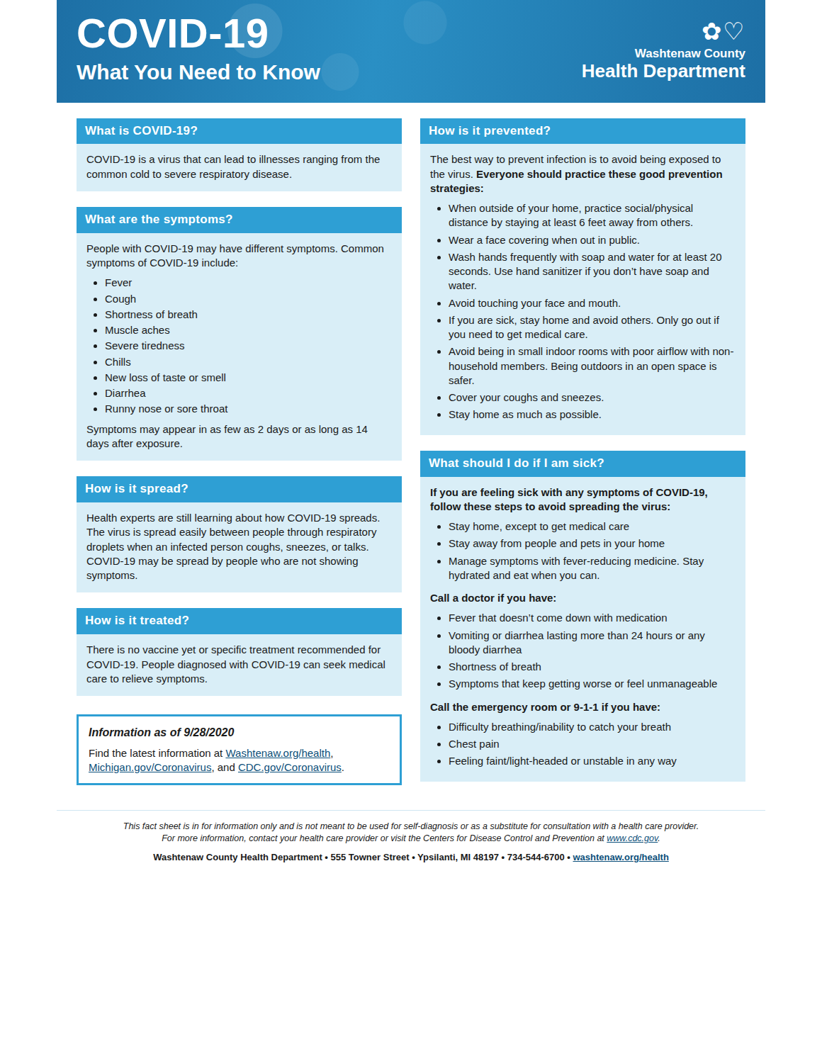COVID-19
What You Need to Know
✿♡
Washtenaw County
Health Department
What is COVID-19?
COVID-19 is a virus that can lead to illnesses ranging from the common cold to severe respiratory disease.
What are the symptoms?
People with COVID-19 may have different symptoms. Common symptoms of COVID-19 include:
Fever
Cough
Shortness of breath
Muscle aches
Severe tiredness
Chills
New loss of taste or smell
Diarrhea
Runny nose or sore throat
Symptoms may appear in as few as 2 days or as long as 14 days after exposure.
How is it spread?
Health experts are still learning about how COVID-19 spreads. The virus is spread easily between people through respiratory droplets when an infected person coughs, sneezes, or talks. COVID-19 may be spread by people who are not showing symptoms.
How is it treated?
There is no vaccine yet or specific treatment recommended for COVID-19. People diagnosed with COVID-19 can seek medical care to relieve symptoms.
Information as of 9/28/2020
Find the latest information at Washtenaw.org/health, Michigan.gov/Coronavirus, and CDC.gov/Coronavirus.
How is it prevented?
The best way to prevent infection is to avoid being exposed to the virus. Everyone should practice these good prevention strategies:
When outside of your home, practice social/physical distance by staying at least 6 feet away from others.
Wear a face covering when out in public.
Wash hands frequently with soap and water for at least 20 seconds. Use hand sanitizer if you don’t have soap and water.
Avoid touching your face and mouth.
If you are sick, stay home and avoid others. Only go out if you need to get medical care.
Avoid being in small indoor rooms with poor airflow with non-household members. Being outdoors in an open space is safer.
Cover your coughs and sneezes.
Stay home as much as possible.
What should I do if I am sick?
If you are feeling sick with any symptoms of COVID-19, follow these steps to avoid spreading the virus:
Stay home, except to get medical care
Stay away from people and pets in your home
Manage symptoms with fever-reducing medicine. Stay hydrated and eat when you can.
Call a doctor if you have:
Fever that doesn’t come down with medication
Vomiting or diarrhea lasting more than 24 hours or any bloody diarrhea
Shortness of breath
Symptoms that keep getting worse or feel unmanageable
Call the emergency room or 9-1-1 if you have:
Difficulty breathing/inability to catch your breath
Chest pain
Feeling faint/light-headed or unstable in any way
This fact sheet is in for information only and is not meant to be used for self-diagnosis or as a substitute for consultation with a health care provider.
For more information, contact your health care provider or visit the Centers for Disease Control and Prevention at www.cdc.gov.
Washtenaw County Health Department • 555 Towner Street • Ypsilanti, MI 48197 • 734-544-6700 • washtenaw.org/health